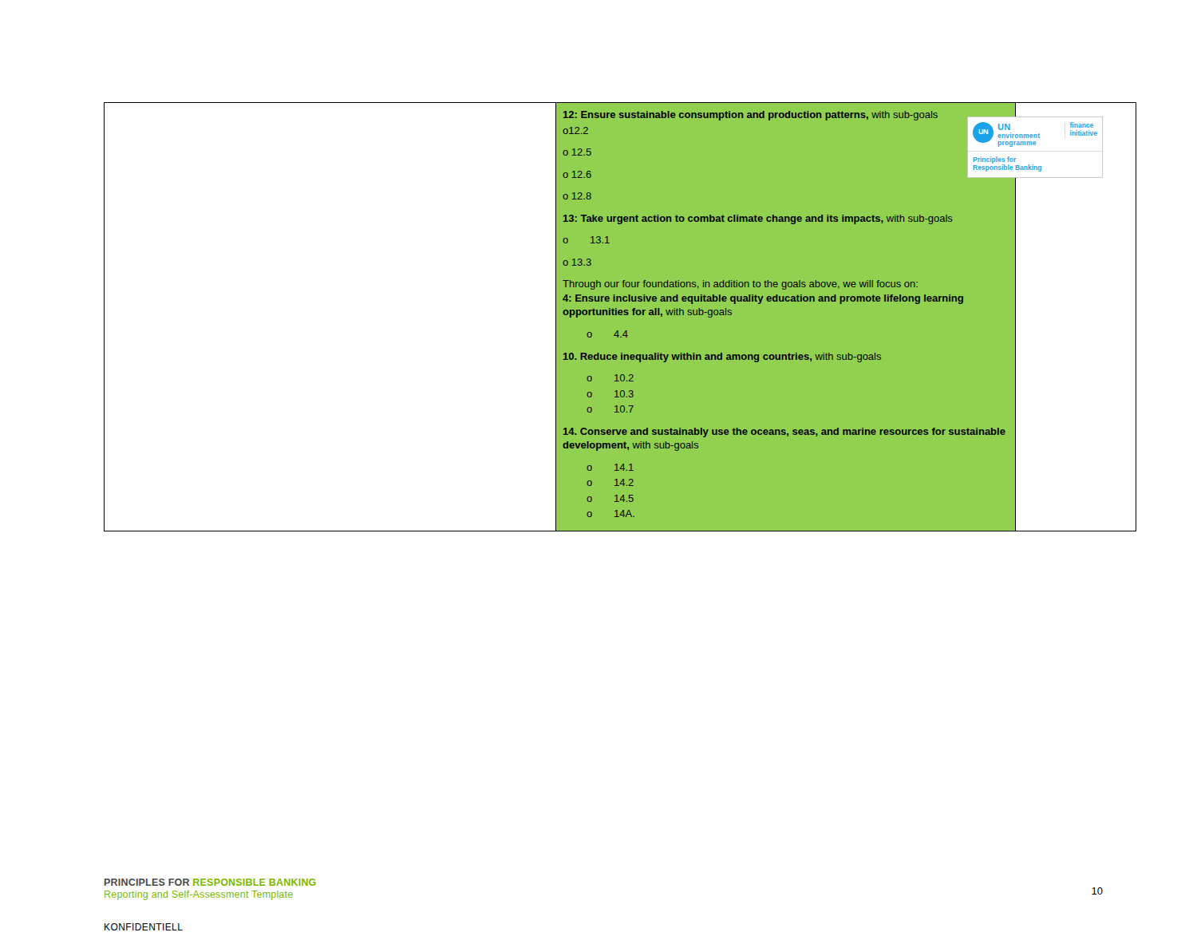UN
UN environment
programme
finance
initiative
Principles for
Responsible Banking
| | 12: Ensure sustainable consumption and production patterns, with sub-goals o12.2 o 12.5 o 12.6 o 12.8 13: Take urgent action to combat climate change and its impacts, with sub-goals o 13.1 o 13.3 Through our four foundations, in addition to the goals above, we will focus on: 4: Ensure inclusive and equitable quality education and promote lifelong learning opportunities for all, with sub-goals 4.4 10. Reduce inequality within and among countries, with sub-goals 10.2 10.3 10.7 14. Conserve and sustainably use the oceans, seas, and marine resources for sustainable development, with sub-goals 14.1 14.2 14.5 14A. | |
PRINCIPLES FOR RESPONSIBLE BANKING
Reporting and Self-Assessment Template
10
KONFIDENTIELL